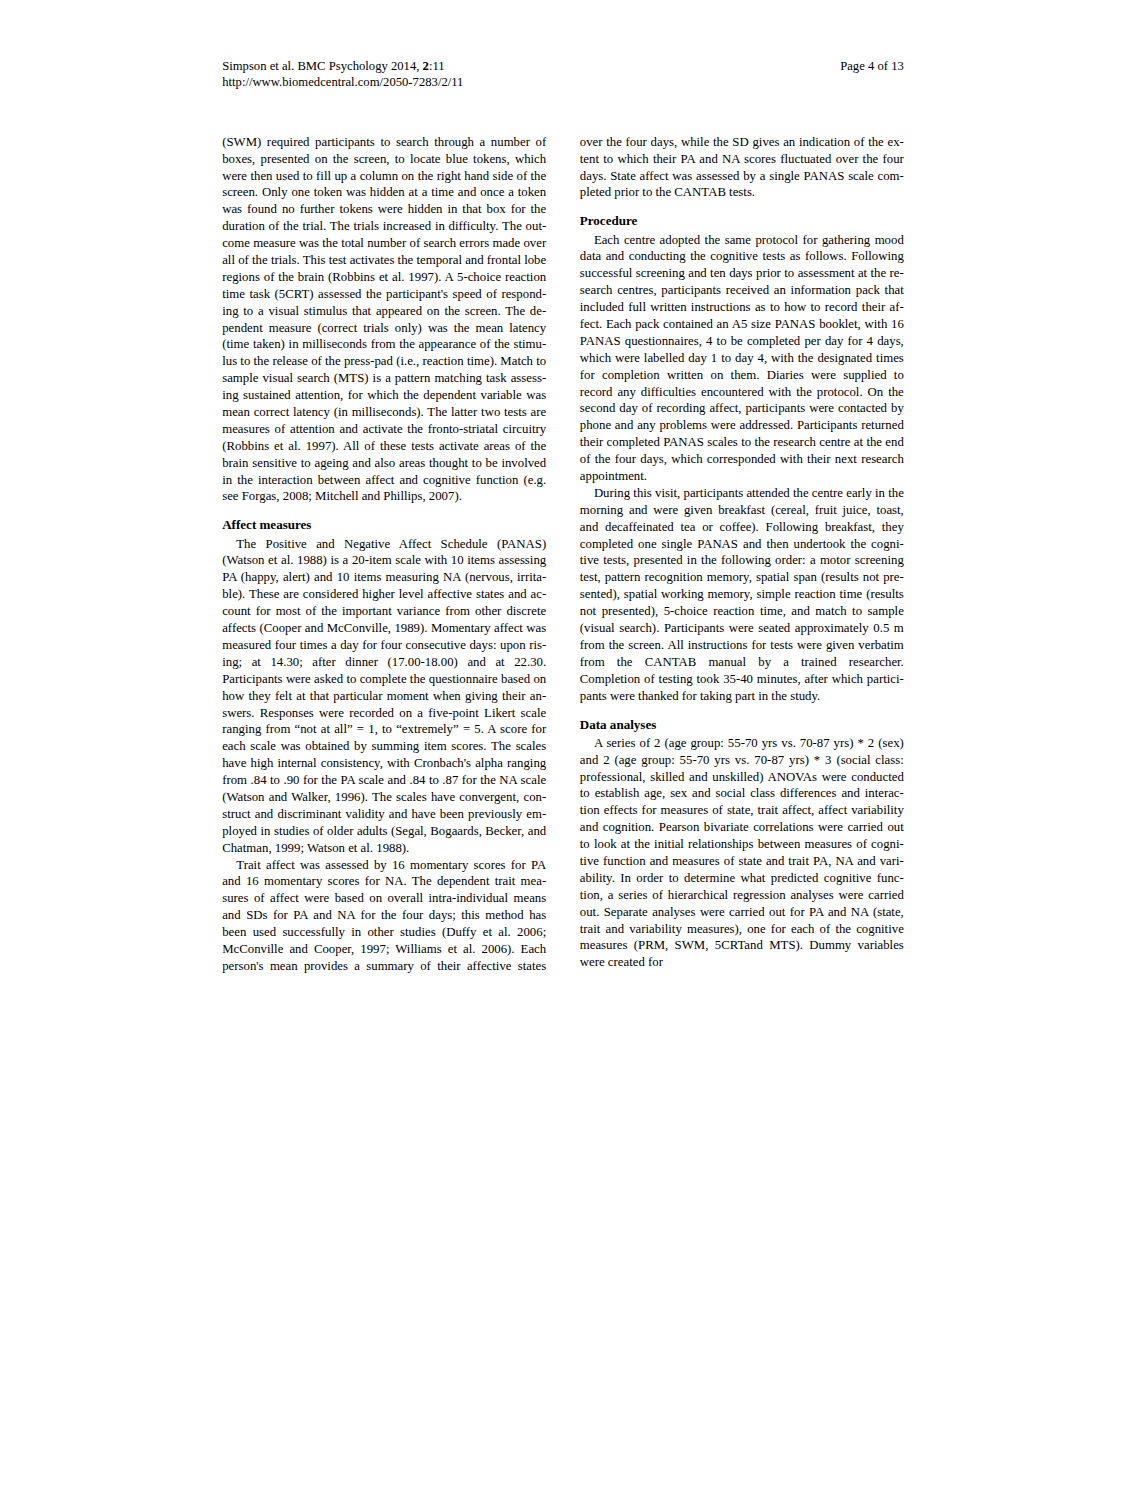Simpson et al. BMC Psychology 2014, 2:11
http://www.biomedcentral.com/2050-7283/2/11
Page 4 of 13
(SWM) required participants to search through a number of boxes, presented on the screen, to locate blue tokens, which were then used to fill up a column on the right hand side of the screen. Only one token was hidden at a time and once a token was found no further tokens were hidden in that box for the duration of the trial. The trials increased in difficulty. The outcome measure was the total number of search errors made over all of the trials. This test activates the temporal and frontal lobe regions of the brain (Robbins et al. 1997). A 5-choice reaction time task (5CRT) assessed the participant's speed of responding to a visual stimulus that appeared on the screen. The dependent measure (correct trials only) was the mean latency (time taken) in milliseconds from the appearance of the stimulus to the release of the press-pad (i.e., reaction time). Match to sample visual search (MTS) is a pattern matching task assessing sustained attention, for which the dependent variable was mean correct latency (in milliseconds). The latter two tests are measures of attention and activate the fronto-striatal circuitry (Robbins et al. 1997). All of these tests activate areas of the brain sensitive to ageing and also areas thought to be involved in the interaction between affect and cognitive function (e.g. see Forgas, 2008; Mitchell and Phillips, 2007).
Affect measures
The Positive and Negative Affect Schedule (PANAS) (Watson et al. 1988) is a 20-item scale with 10 items assessing PA (happy, alert) and 10 items measuring NA (nervous, irritable). These are considered higher level affective states and account for most of the important variance from other discrete affects (Cooper and McConville, 1989). Momentary affect was measured four times a day for four consecutive days: upon rising; at 14.30; after dinner (17.00-18.00) and at 22.30. Participants were asked to complete the questionnaire based on how they felt at that particular moment when giving their answers. Responses were recorded on a five-point Likert scale ranging from “not at all” = 1, to “extremely” = 5. A score for each scale was obtained by summing item scores. The scales have high internal consistency, with Cronbach's alpha ranging from .84 to .90 for the PA scale and .84 to .87 for the NA scale (Watson and Walker, 1996). The scales have convergent, construct and discriminant validity and have been previously employed in studies of older adults (Segal, Bogaards, Becker, and Chatman, 1999; Watson et al. 1988).
Trait affect was assessed by 16 momentary scores for PA and 16 momentary scores for NA. The dependent trait measures of affect were based on overall intra-individual means and SDs for PA and NA for the four days; this method has been used successfully in other studies (Duffy et al. 2006; McConville and Cooper, 1997; Williams et al. 2006). Each person's mean provides a summary of their affective states over the four days, while the SD gives an indication of the extent to which their PA and NA scores fluctuated over the four days. State affect was assessed by a single PANAS scale completed prior to the CANTAB tests.
Procedure
Each centre adopted the same protocol for gathering mood data and conducting the cognitive tests as follows. Following successful screening and ten days prior to assessment at the research centres, participants received an information pack that included full written instructions as to how to record their affect. Each pack contained an A5 size PANAS booklet, with 16 PANAS questionnaires, 4 to be completed per day for 4 days, which were labelled day 1 to day 4, with the designated times for completion written on them. Diaries were supplied to record any difficulties encountered with the protocol. On the second day of recording affect, participants were contacted by phone and any problems were addressed. Participants returned their completed PANAS scales to the research centre at the end of the four days, which corresponded with their next research appointment.
During this visit, participants attended the centre early in the morning and were given breakfast (cereal, fruit juice, toast, and decaffeinated tea or coffee). Following breakfast, they completed one single PANAS and then undertook the cognitive tests, presented in the following order: a motor screening test, pattern recognition memory, spatial span (results not presented), spatial working memory, simple reaction time (results not presented), 5-choice reaction time, and match to sample (visual search). Participants were seated approximately 0.5 m from the screen. All instructions for tests were given verbatim from the CANTAB manual by a trained researcher. Completion of testing took 35-40 minutes, after which participants were thanked for taking part in the study.
Data analyses
A series of 2 (age group: 55-70 yrs vs. 70-87 yrs) * 2 (sex) and 2 (age group: 55-70 yrs vs. 70-87 yrs) * 3 (social class: professional, skilled and unskilled) ANOVAs were conducted to establish age, sex and social class differences and interaction effects for measures of state, trait affect, affect variability and cognition. Pearson bivariate correlations were carried out to look at the initial relationships between measures of cognitive function and measures of state and trait PA, NA and variability. In order to determine what predicted cognitive function, a series of hierarchical regression analyses were carried out. Separate analyses were carried out for PA and NA (state, trait and variability measures), one for each of the cognitive measures (PRM, SWM, 5CRTand MTS). Dummy variables were created for